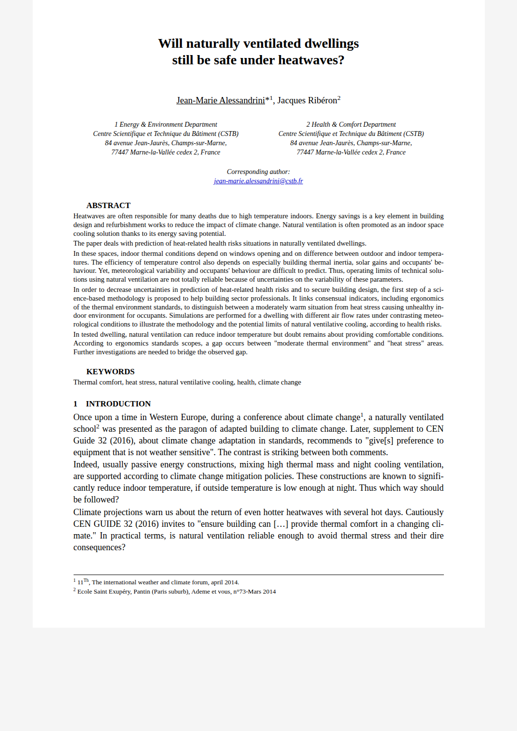Will naturally ventilated dwellings
still be safe under heatwaves?
Jean-Marie Alessandrini*1, Jacques Ribéron2
1 Energy & Environment Department
Centre Scientifique et Technique du Bâtiment (CSTB)
84 avenue Jean-Jaurès, Champs-sur-Marne,
77447 Marne-la-Vallée cedex 2, France
2 Health & Comfort Department
Centre Scientifique et Technique du Bâtiment (CSTB)
84 avenue Jean-Jaurès, Champs-sur-Marne,
77447 Marne-la-Vallée cedex 2, France
Corresponding author:
jean-marie.alessandrini@cstb.fr
ABSTRACT
Heatwaves are often responsible for many deaths due to high temperature indoors. Energy savings is a key element in building design and refurbishment works to reduce the impact of climate change. Natural ventilation is often promoted as an indoor space cooling solution thanks to its energy saving potential.
The paper deals with prediction of heat-related health risks situations in naturally ventilated dwellings.
In these spaces, indoor thermal conditions depend on windows opening and on difference between outdoor and indoor temperatures. The efficiency of temperature control also depends on especially building thermal inertia, solar gains and occupants' behaviour. Yet, meteorological variability and occupants' behaviour are difficult to predict. Thus, operating limits of technical solutions using natural ventilation are not totally reliable because of uncertainties on the variability of these parameters.
In order to decrease uncertainties in prediction of heat-related health risks and to secure building design, the first step of a science-based methodology is proposed to help building sector professionals. It links consensual indicators, including ergonomics of the thermal environment standards, to distinguish between a moderately warm situation from heat stress causing unhealthy indoor environment for occupants. Simulations are performed for a dwelling with different air flow rates under contrasting meteorological conditions to illustrate the methodology and the potential limits of natural ventilative cooling, according to health risks.
In tested dwelling, natural ventilation can reduce indoor temperature but doubt remains about providing comfortable conditions. According to ergonomics standards scopes, a gap occurs between "moderate thermal environment" and "heat stress" areas. Further investigations are needed to bridge the observed gap.
KEYWORDS
Thermal comfort, heat stress, natural ventilative cooling, health, climate change
1 INTRODUCTION
Once upon a time in Western Europe, during a conference about climate change1, a naturally ventilated school2 was presented as the paragon of adapted building to climate change. Later, supplement to CEN Guide 32 (2016), about climate change adaptation in standards, recommends to "give[s] preference to equipment that is not weather sensitive". The contrast is striking between both comments.
Indeed, usually passive energy constructions, mixing high thermal mass and night cooling ventilation, are supported according to climate change mitigation policies. These constructions are known to significantly reduce indoor temperature, if outside temperature is low enough at night. Thus which way should be followed?
Climate projections warn us about the return of even hotter heatwaves with several hot days. Cautiously CEN GUIDE 32 (2016) invites to "ensure building can […] provide thermal comfort in a changing climate." In practical terms, is natural ventilation reliable enough to avoid thermal stress and their dire consequences?
1 11Th, The international weather and climate forum, april 2014.
2 Ecole Saint Exupéry, Pantin (Paris suburb), Ademe et vous, n°73-Mars 2014